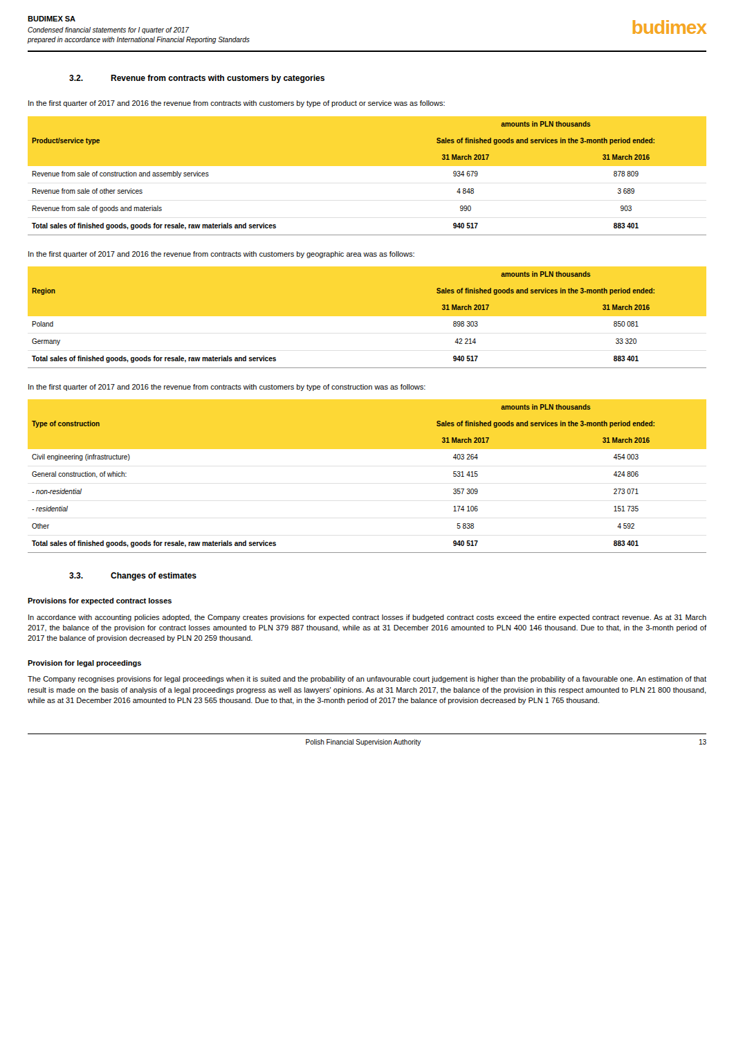BUDIMEX SA
Condensed financial statements for I quarter of 2017
prepared in accordance with International Financial Reporting Standards
budimex
3.2. Revenue from contracts with customers by categories
In the first quarter of 2017 and 2016 the revenue from contracts with customers by type of product or service was as follows:
| Product/service type | amounts in PLN thousands |
| --- | --- |
| Sales of finished goods and services in the 3-month period ended: |
| 31 March 2017 | 31 March 2016 |
| Revenue from sale of construction and assembly services | 934 679 | 878 809 |
| Revenue from sale of other services | 4 848 | 3 689 |
| Revenue from sale of goods and materials | 990 | 903 |
| Total sales of finished goods, goods for resale, raw materials and services | 940 517 | 883 401 |
In the first quarter of 2017 and 2016 the revenue from contracts with customers by geographic area was as follows:
| Region | amounts in PLN thousands |
| --- | --- |
| Sales of finished goods and services in the 3-month period ended: |
| 31 March 2017 | 31 March 2016 |
| Poland | 898 303 | 850 081 |
| Germany | 42 214 | 33 320 |
| Total sales of finished goods, goods for resale, raw materials and services | 940 517 | 883 401 |
In the first quarter of 2017 and 2016 the revenue from contracts with customers by type of construction was as follows:
| Type of construction | amounts in PLN thousands |
| --- | --- |
| Sales of finished goods and services in the 3-month period ended: |
| 31 March 2017 | 31 March 2016 |
| Civil engineering (infrastructure) | 403 264 | 454 003 |
| General construction, of which: | 531 415 | 424 806 |
| - non-residential | 357 309 | 273 071 |
| - residential | 174 106 | 151 735 |
| Other | 5 838 | 4 592 |
| Total sales of finished goods, goods for resale, raw materials and services | 940 517 | 883 401 |
3.3. Changes of estimates
Provisions for expected contract losses
In accordance with accounting policies adopted, the Company creates provisions for expected contract losses if budgeted contract costs exceed the entire expected contract revenue. As at 31 March 2017, the balance of the provision for contract losses amounted to PLN 379 887 thousand, while as at 31 December 2016 amounted to PLN 400 146 thousand. Due to that, in the 3-month period of 2017 the balance of provision decreased by PLN 20 259 thousand.
Provision for legal proceedings
The Company recognises provisions for legal proceedings when it is suited and the probability of an unfavourable court judgement is higher than the probability of a favourable one. An estimation of that result is made on the basis of analysis of a legal proceedings progress as well as lawyers' opinions. As at 31 March 2017, the balance of the provision in this respect amounted to PLN 21 800 thousand, while as at 31 December 2016 amounted to PLN 23 565 thousand. Due to that, in the 3-month period of 2017 the balance of provision decreased by PLN 1 765 thousand.
Polish Financial Supervision Authority
13